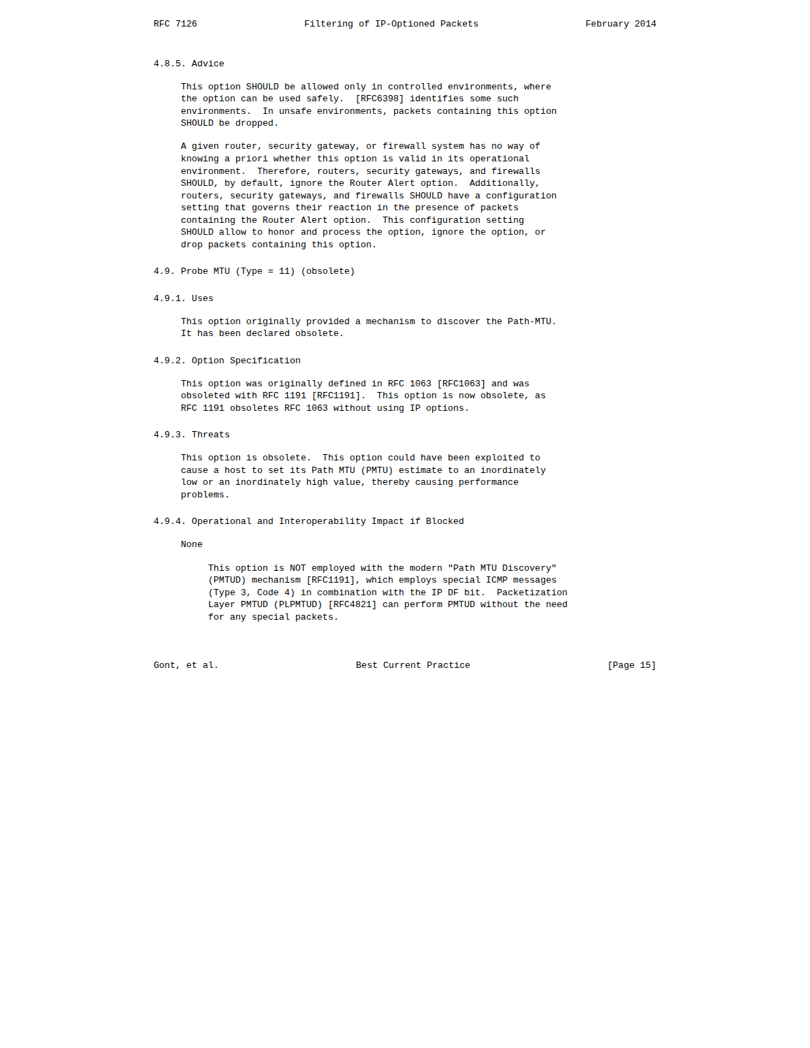RFC 7126 Filtering of IP-Optioned Packets February 2014
4.8.5. Advice
This option SHOULD be allowed only in controlled environments, where the option can be used safely. [RFC6398] identifies some such environments. In unsafe environments, packets containing this option SHOULD be dropped.
A given router, security gateway, or firewall system has no way of knowing a priori whether this option is valid in its operational environment. Therefore, routers, security gateways, and firewalls SHOULD, by default, ignore the Router Alert option. Additionally, routers, security gateways, and firewalls SHOULD have a configuration setting that governs their reaction in the presence of packets containing the Router Alert option. This configuration setting SHOULD allow to honor and process the option, ignore the option, or drop packets containing this option.
4.9. Probe MTU (Type = 11) (obsolete)
4.9.1. Uses
This option originally provided a mechanism to discover the Path-MTU. It has been declared obsolete.
4.9.2. Option Specification
This option was originally defined in RFC 1063 [RFC1063] and was obsoleted with RFC 1191 [RFC1191]. This option is now obsolete, as RFC 1191 obsoletes RFC 1063 without using IP options.
4.9.3. Threats
This option is obsolete. This option could have been exploited to cause a host to set its Path MTU (PMTU) estimate to an inordinately low or an inordinately high value, thereby causing performance problems.
4.9.4. Operational and Interoperability Impact if Blocked
None
This option is NOT employed with the modern "Path MTU Discovery" (PMTUD) mechanism [RFC1191], which employs special ICMP messages (Type 3, Code 4) in combination with the IP DF bit. Packetization Layer PMTUD (PLPMTUD) [RFC4821] can perform PMTUD without the need for any special packets.
Gont, et al. Best Current Practice [Page 15]